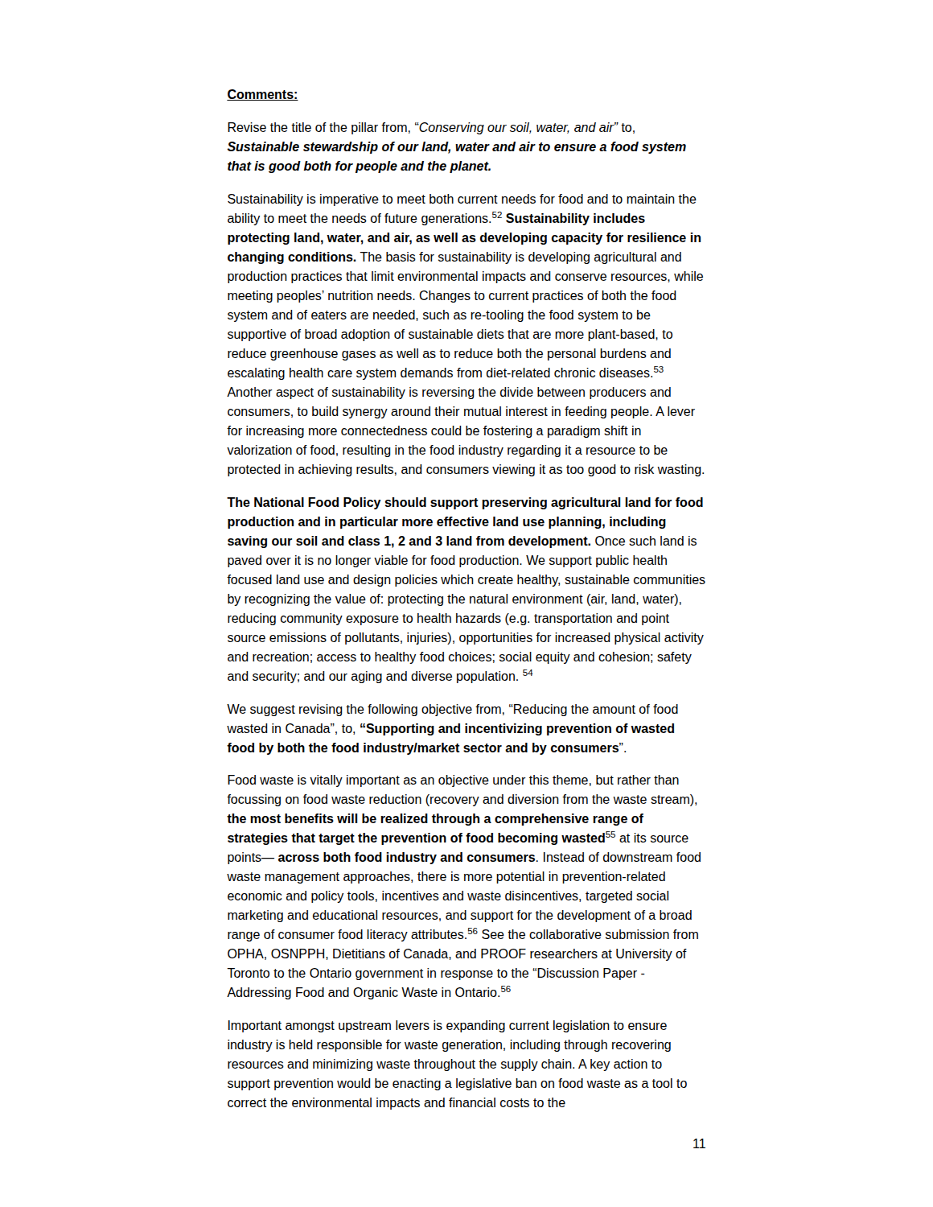Comments:
Revise the title of the pillar from, “Conserving our soil, water, and air” to, Sustainable stewardship of our land, water and air to ensure a food system that is good both for people and the planet.
Sustainability is imperative to meet both current needs for food and to maintain the ability to meet the needs of future generations.52 Sustainability includes protecting land, water, and air, as well as developing capacity for resilience in changing conditions. The basis for sustainability is developing agricultural and production practices that limit environmental impacts and conserve resources, while meeting peoples’ nutrition needs. Changes to current practices of both the food system and of eaters are needed, such as re-tooling the food system to be supportive of broad adoption of sustainable diets that are more plant-based, to reduce greenhouse gases as well as to reduce both the personal burdens and escalating health care system demands from diet-related chronic diseases.53 Another aspect of sustainability is reversing the divide between producers and consumers, to build synergy around their mutual interest in feeding people. A lever for increasing more connectedness could be fostering a paradigm shift in valorization of food, resulting in the food industry regarding it a resource to be protected in achieving results, and consumers viewing it as too good to risk wasting.
The National Food Policy should support preserving agricultural land for food production and in particular more effective land use planning, including saving our soil and class 1, 2 and 3 land from development. Once such land is paved over it is no longer viable for food production. We support public health focused land use and design policies which create healthy, sustainable communities by recognizing the value of: protecting the natural environment (air, land, water), reducing community exposure to health hazards (e.g. transportation and point source emissions of pollutants, injuries), opportunities for increased physical activity and recreation; access to healthy food choices; social equity and cohesion; safety and security; and our aging and diverse population. 54
We suggest revising the following objective from, “Reducing the amount of food wasted in Canada”, to, “Supporting and incentivizing prevention of wasted food by both the food industry/market sector and by consumers”.
Food waste is vitally important as an objective under this theme, but rather than focussing on food waste reduction (recovery and diversion from the waste stream), the most benefits will be realized through a comprehensive range of strategies that target the prevention of food becoming wasted55 at its source points— across both food industry and consumers. Instead of downstream food waste management approaches, there is more potential in prevention-related economic and policy tools, incentives and waste disincentives, targeted social marketing and educational resources, and support for the development of a broad range of consumer food literacy attributes.56 See the collaborative submission from OPHA, OSNPPH, Dietitians of Canada, and PROOF researchers at University of Toronto to the Ontario government in response to the “Discussion Paper - Addressing Food and Organic Waste in Ontario.56
Important amongst upstream levers is expanding current legislation to ensure industry is held responsible for waste generation, including through recovering resources and minimizing waste throughout the supply chain. A key action to support prevention would be enacting a legislative ban on food waste as a tool to correct the environmental impacts and financial costs to the
11